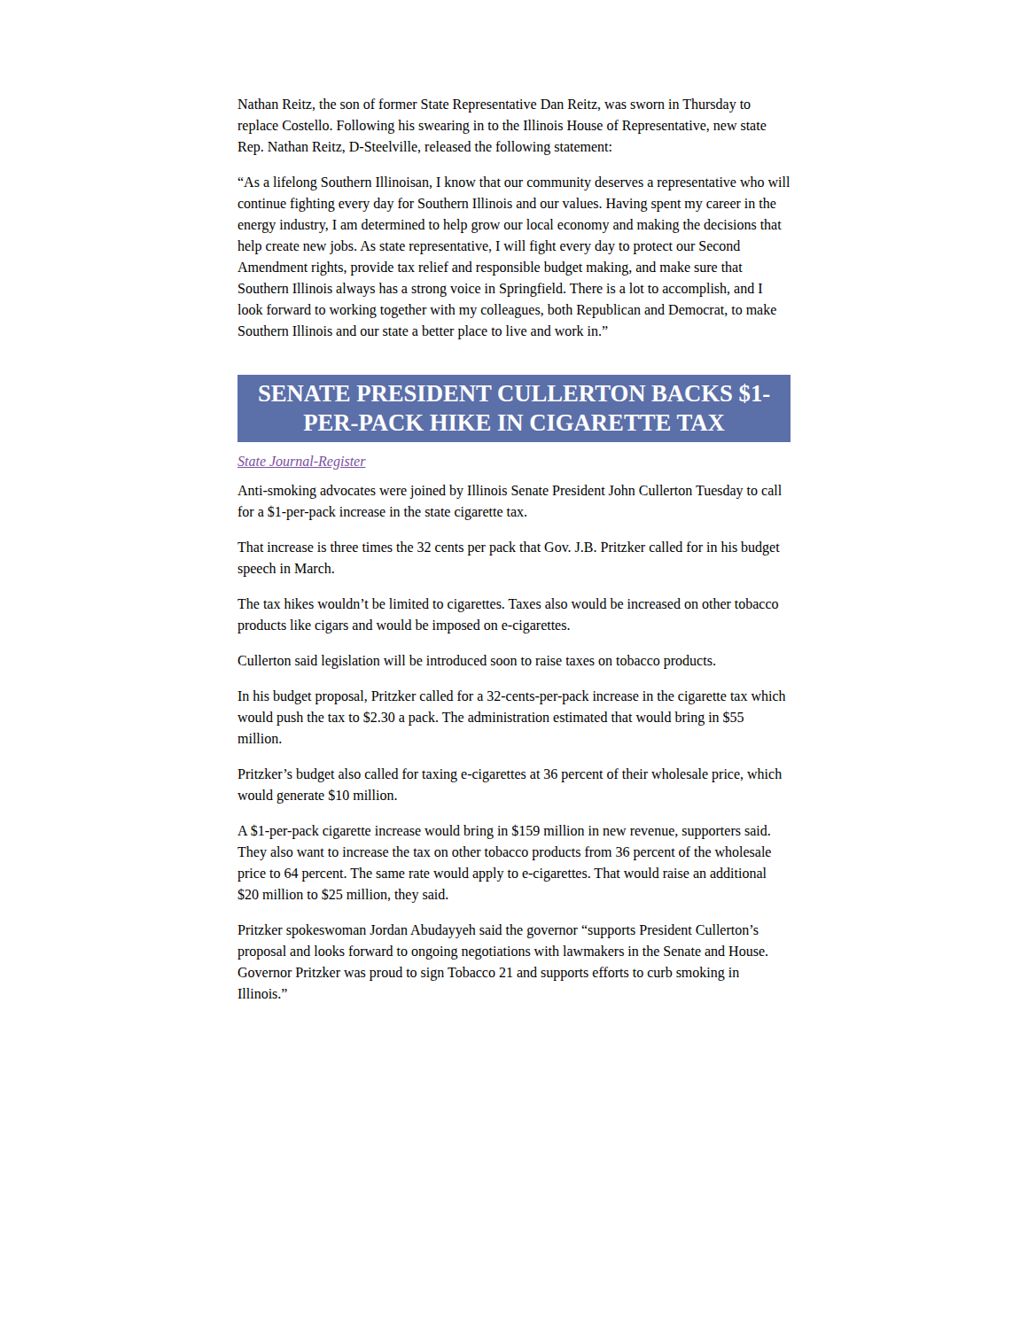Nathan Reitz, the son of former State Representative Dan Reitz, was sworn in Thursday to replace Costello. Following his swearing in to the Illinois House of Representative, new state Rep. Nathan Reitz, D-Steelville, released the following statement:
“As a lifelong Southern Illinoisan, I know that our community deserves a representative who will continue fighting every day for Southern Illinois and our values. Having spent my career in the energy industry, I am determined to help grow our local economy and making the decisions that help create new jobs. As state representative, I will fight every day to protect our Second Amendment rights, provide tax relief and responsible budget making, and make sure that Southern Illinois always has a strong voice in Springfield. There is a lot to accomplish, and I look forward to working together with my colleagues, both Republican and Democrat, to make Southern Illinois and our state a better place to live and work in.”
SENATE PRESIDENT CULLERTON BACKS $1-PER-PACK HIKE IN CIGARETTE TAX
State Journal-Register
Anti-smoking advocates were joined by Illinois Senate President John Cullerton Tuesday to call for a $1-per-pack increase in the state cigarette tax.
That increase is three times the 32 cents per pack that Gov. J.B. Pritzker called for in his budget speech in March.
The tax hikes wouldn’t be limited to cigarettes. Taxes also would be increased on other tobacco products like cigars and would be imposed on e-cigarettes.
Cullerton said legislation will be introduced soon to raise taxes on tobacco products.
In his budget proposal, Pritzker called for a 32-cents-per-pack increase in the cigarette tax which would push the tax to $2.30 a pack. The administration estimated that would bring in $55 million.
Pritzker’s budget also called for taxing e-cigarettes at 36 percent of their wholesale price, which would generate $10 million.
A $1-per-pack cigarette increase would bring in $159 million in new revenue, supporters said. They also want to increase the tax on other tobacco products from 36 percent of the wholesale price to 64 percent. The same rate would apply to e-cigarettes. That would raise an additional $20 million to $25 million, they said.
Pritzker spokeswoman Jordan Abudayyeh said the governor “supports President Cullerton’s proposal and looks forward to ongoing negotiations with lawmakers in the Senate and House. Governor Pritzker was proud to sign Tobacco 21 and supports efforts to curb smoking in Illinois.”